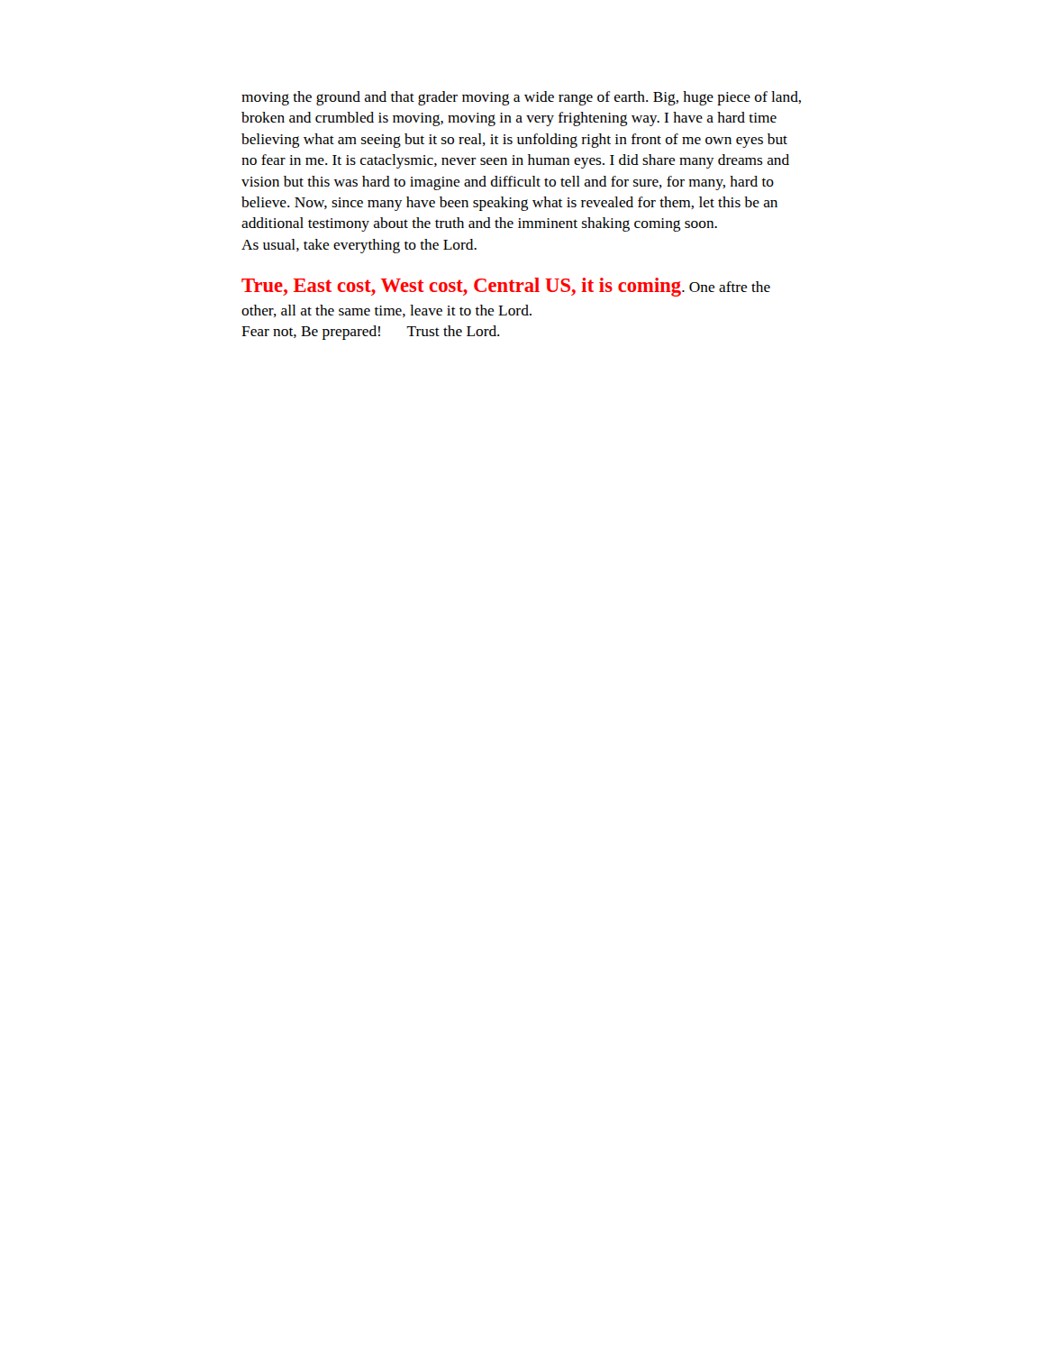moving the ground and that grader moving a wide range of earth. Big, huge piece of land, broken and crumbled is moving, moving in a very frightening way. I have a hard time believing what am seeing but it so real, it is unfolding right in front of me own eyes but no fear in me. It is cataclysmic, never seen in human eyes. I did share many dreams and vision but this was hard to imagine and difficult to tell and for sure, for many, hard to believe. Now, since many have been speaking what is revealed for them, let this be an additional testimony about the truth and the imminent shaking coming soon.
As usual, take everything to the Lord.
True, East cost, West cost, Central US, it is coming. One aftre the other, all at the same time, leave it to the Lord.
Fear not, Be prepared! Trust the Lord.